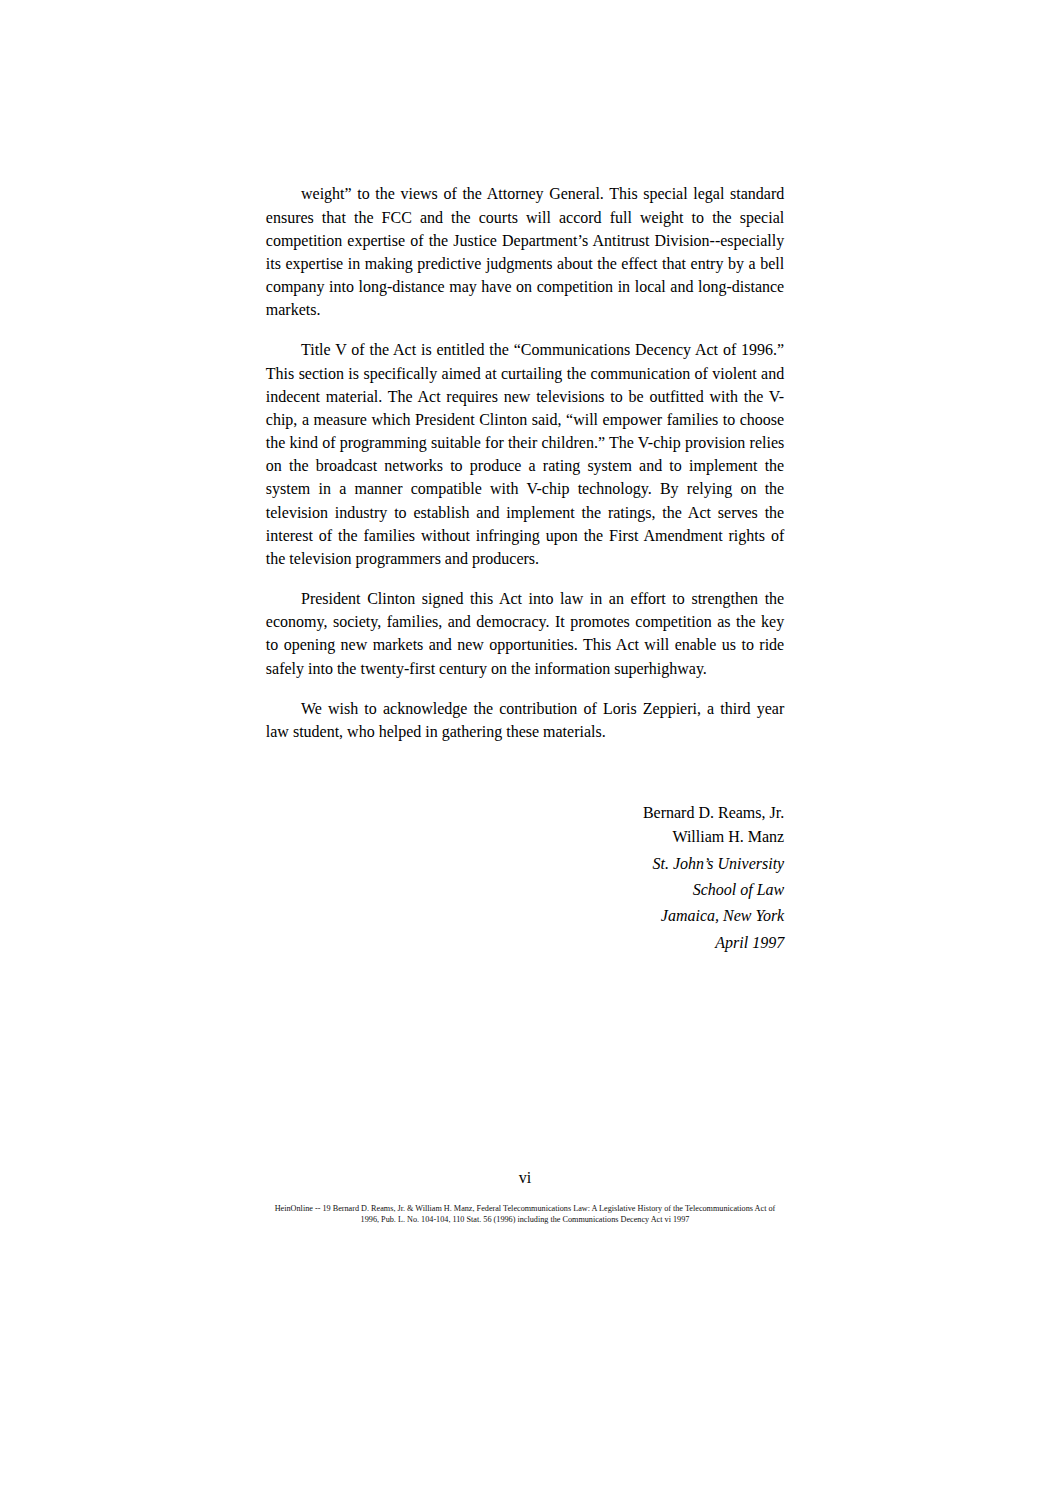weight” to the views of the Attorney General. This special legal standard ensures that the FCC and the courts will accord full weight to the special competition expertise of the Justice Department’s Antitrust Division--especially its expertise in making predictive judgments about the effect that entry by a bell company into long-distance may have on competition in local and long-distance markets.
Title V of the Act is entitled the “Communications Decency Act of 1996.” This section is specifically aimed at curtailing the communication of violent and indecent material. The Act requires new televisions to be outfitted with the V-chip, a measure which President Clinton said, “will empower families to choose the kind of programming suitable for their children.” The V-chip provision relies on the broadcast networks to produce a rating system and to implement the system in a manner compatible with V-chip technology. By relying on the television industry to establish and implement the ratings, the Act serves the interest of the families without infringing upon the First Amendment rights of the television programmers and producers.
President Clinton signed this Act into law in an effort to strengthen the economy, society, families, and democracy. It promotes competition as the key to opening new markets and new opportunities. This Act will enable us to ride safely into the twenty-first century on the information superhighway.
We wish to acknowledge the contribution of Loris Zeppieri, a third year law student, who helped in gathering these materials.
Bernard D. Reams, Jr.
William H. Manz
St. John’s University
School of Law
Jamaica, New York
April 1997
vi
HeinOnline -- 19 Bernard D. Reams, Jr. & William H. Manz, Federal Telecommunications Law: A Legislative History of the Telecommunications Act of
1996, Pub. L. No. 104-104, 110 Stat. 56 (1996) including the Communications Decency Act vi 1997